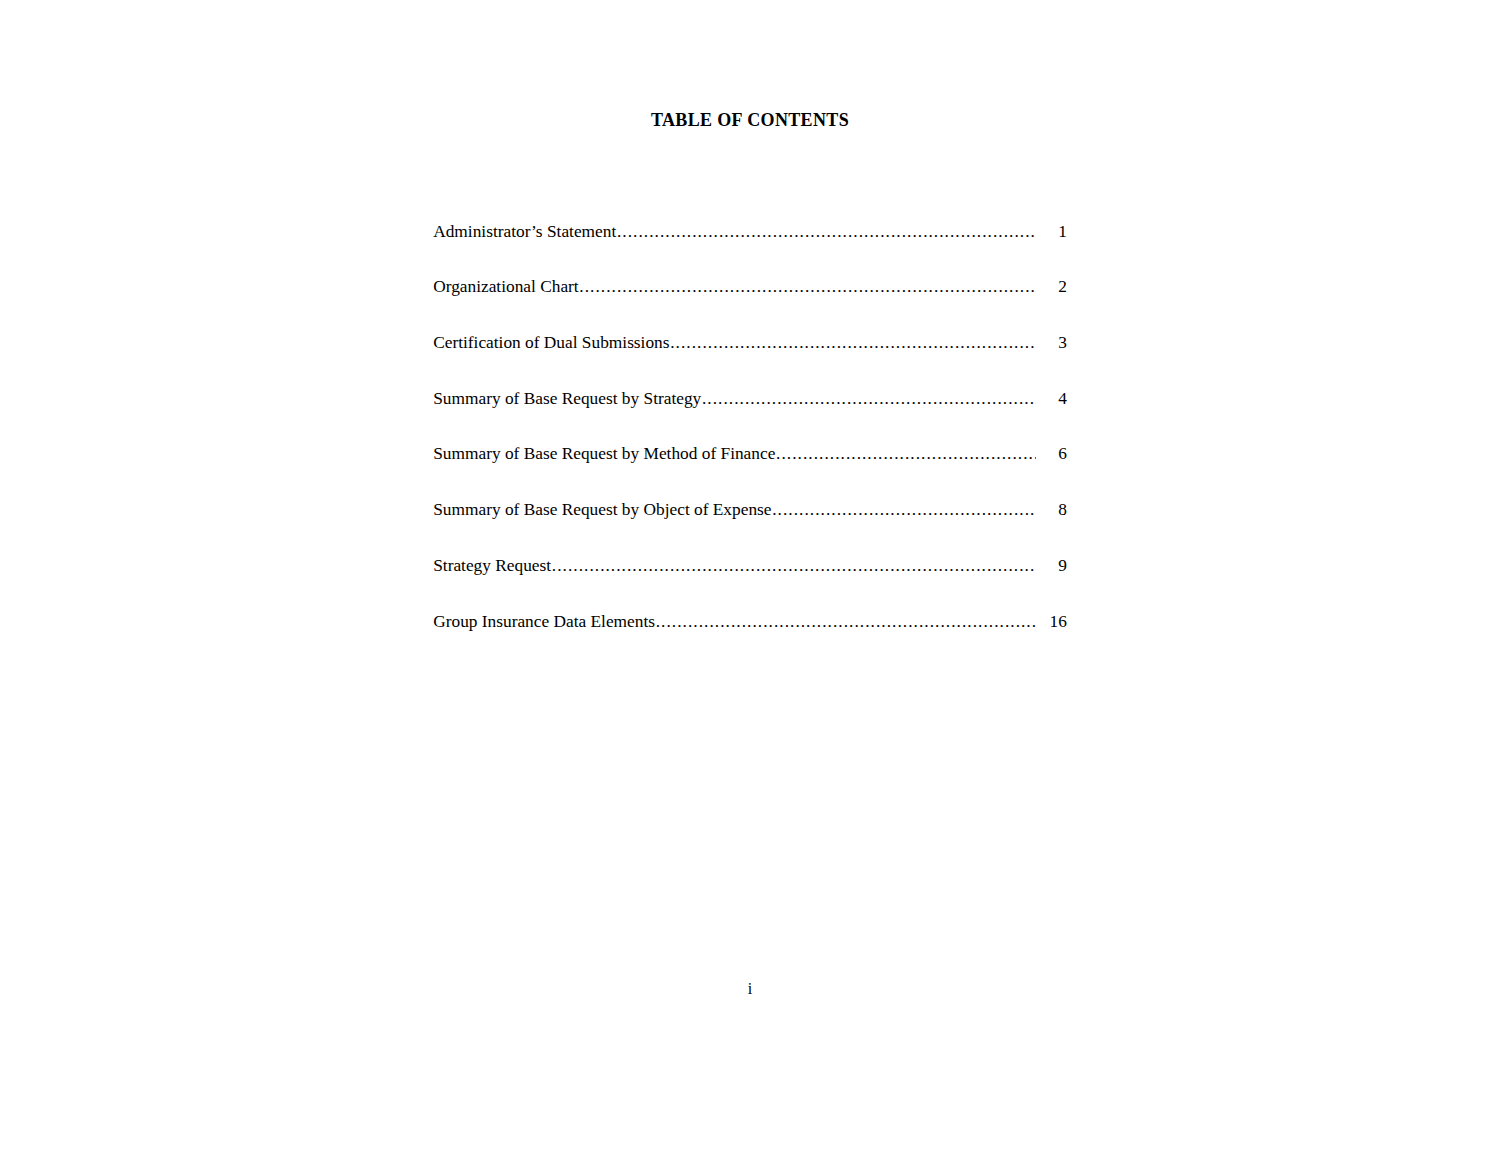TABLE OF CONTENTS
Administrator’s Statement ................................................................................................................................. 1
Organizational Chart ....................................................................................................................................... 2
Certification of Dual Submissions ......................................................................................................... 3
Summary of Base Request by Strategy ................................................................................................. 4
Summary of Base Request by Method of Finance ................................................................................. 6
Summary of Base Request by Object of Expense ................................................................................... 8
Strategy Request .............................................................................................................................................. 9
Group Insurance Data Elements ............................................................................................................. 16
i